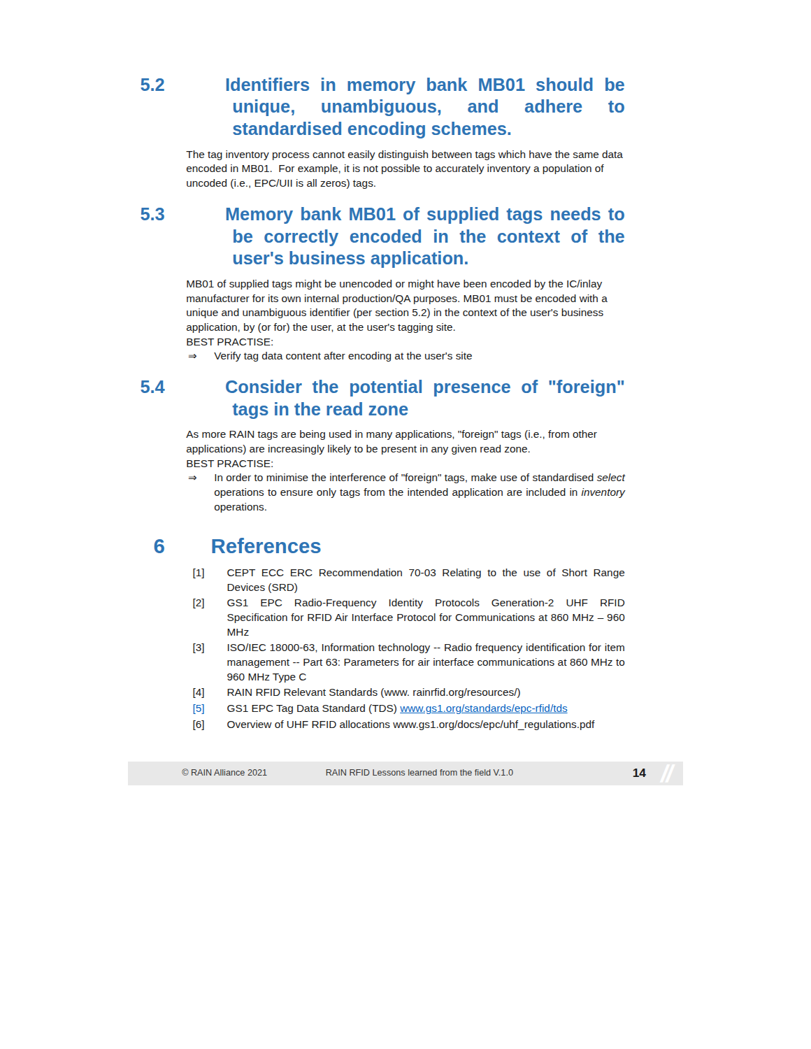5.2 Identifiers in memory bank MB01 should be unique, unambiguous, and adhere to standardised encoding schemes.
The tag inventory process cannot easily distinguish between tags which have the same data encoded in MB01. For example, it is not possible to accurately inventory a population of uncoded (i.e., EPC/UII is all zeros) tags.
5.3 Memory bank MB01 of supplied tags needs to be correctly encoded in the context of the user's business application.
MB01 of supplied tags might be unencoded or might have been encoded by the IC/inlay manufacturer for its own internal production/QA purposes. MB01 must be encoded with a unique and unambiguous identifier (per section 5.2) in the context of the user's business application, by (or for) the user, at the user's tagging site.
BEST PRACTISE:
Verify tag data content after encoding at the user's site
5.4 Consider the potential presence of "foreign" tags in the read zone
As more RAIN tags are being used in many applications, "foreign" tags (i.e., from other applications) are increasingly likely to be present in any given read zone.
BEST PRACTISE:
In order to minimise the interference of "foreign" tags, make use of standardised select operations to ensure only tags from the intended application are included in inventory operations.
6 References
| [1] | CEPT ECC ERC Recommendation 70-03 Relating to the use of Short Range Devices (SRD) |
| [2] | GS1 EPC Radio-Frequency Identity Protocols Generation-2 UHF RFID Specification for RFID Air Interface Protocol for Communications at 860 MHz – 960 MHz |
| [3] | ISO/IEC 18000-63, Information technology -- Radio frequency identification for item management -- Part 63: Parameters for air interface communications at 860 MHz to 960 MHz Type C |
| [4] | RAIN RFID Relevant Standards (www. rainrfid.org/resources/) |
| [5] | GS1 EPC Tag Data Standard (TDS) www.gs1.org/standards/epc-rfid/tds |
| [6] | Overview of UHF RFID allocations www.gs1.org/docs/epc/uhf_regulations.pdf |
© RAIN Alliance 2021
RAIN RFID Lessons learned from the field V.1.0
14
//